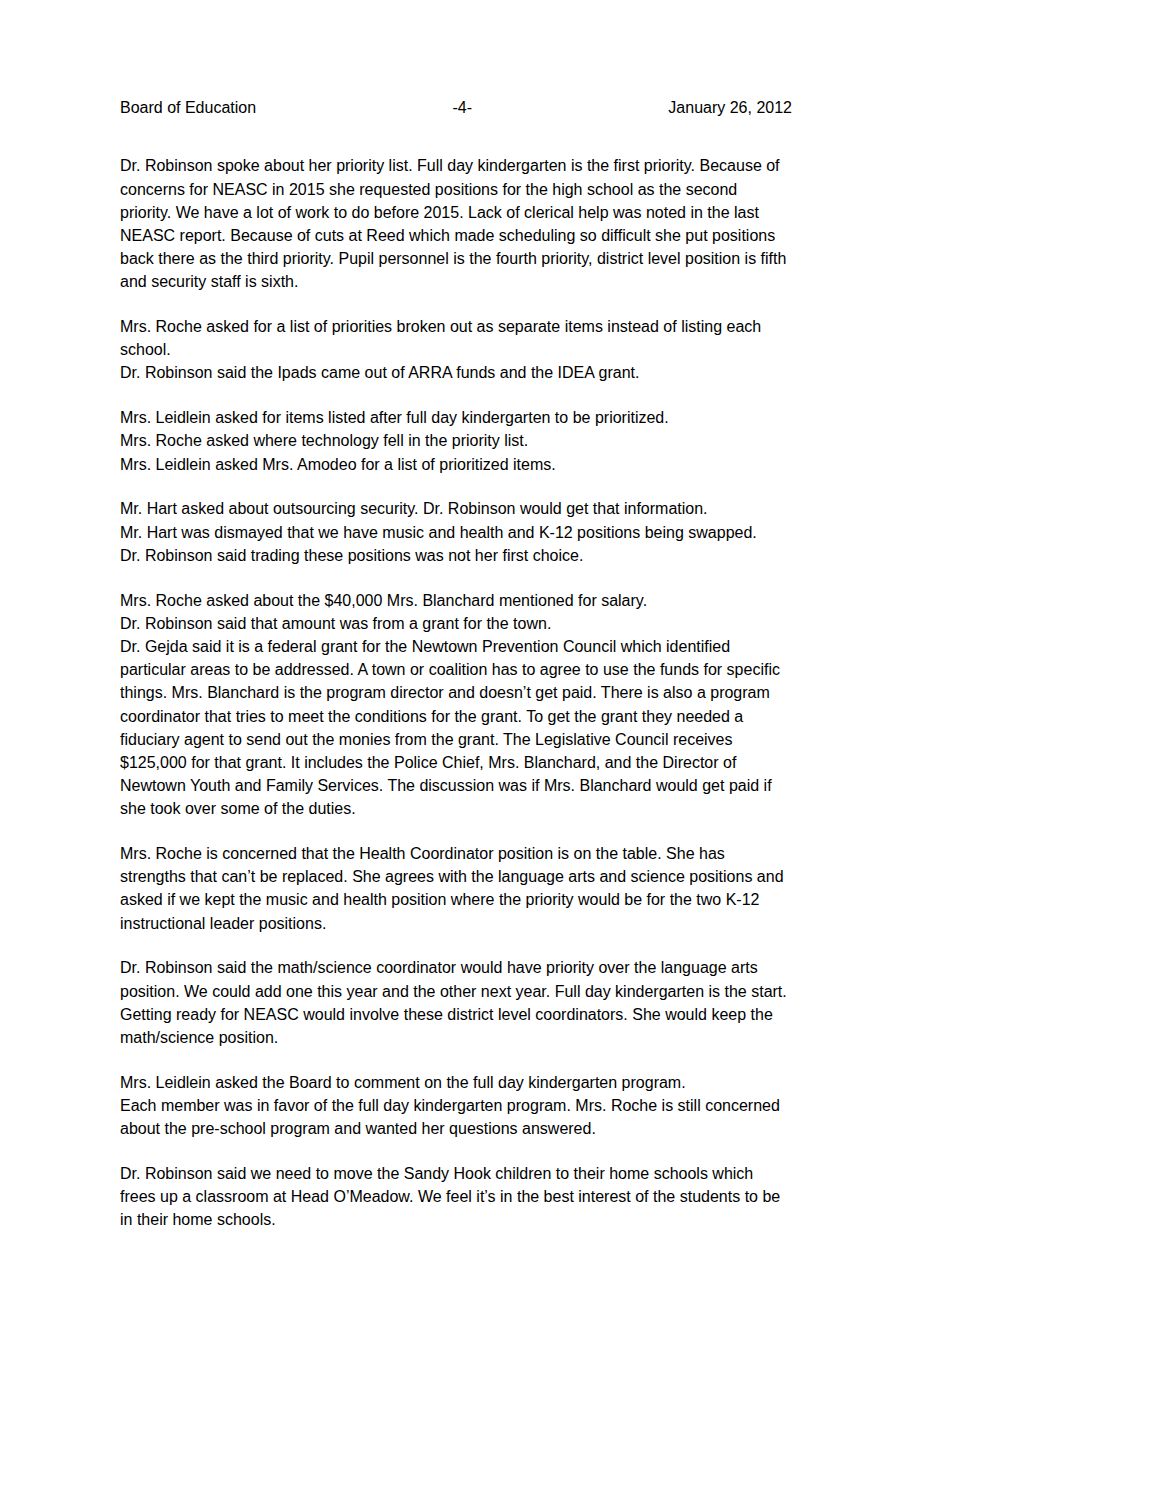Board of Education
-4-
January 26, 2012
Dr. Robinson spoke about her priority list. Full day kindergarten is the first priority. Because of concerns for NEASC in 2015 she requested positions for the high school as the second priority. We have a lot of work to do before 2015. Lack of clerical help was noted in the last NEASC report. Because of cuts at Reed which made scheduling so difficult she put positions back there as the third priority. Pupil personnel is the fourth priority, district level position is fifth and security staff is sixth.
Mrs. Roche asked for a list of priorities broken out as separate items instead of listing each school.
Dr. Robinson said the Ipads came out of ARRA funds and the IDEA grant.
Mrs. Leidlein asked for items listed after full day kindergarten to be prioritized.
Mrs. Roche asked where technology fell in the priority list.
Mrs. Leidlein asked Mrs. Amodeo for a list of prioritized items.
Mr. Hart asked about outsourcing security. Dr. Robinson would get that information.
Mr. Hart was dismayed that we have music and health and K-12 positions being swapped.
Dr. Robinson said trading these positions was not her first choice.
Mrs. Roche asked about the $40,000 Mrs. Blanchard mentioned for salary.
Dr. Robinson said that amount was from a grant for the town.
Dr. Gejda said it is a federal grant for the Newtown Prevention Council which identified particular areas to be addressed. A town or coalition has to agree to use the funds for specific things. Mrs. Blanchard is the program director and doesn’t get paid. There is also a program coordinator that tries to meet the conditions for the grant. To get the grant they needed a fiduciary agent to send out the monies from the grant. The Legislative Council receives $125,000 for that grant. It includes the Police Chief, Mrs. Blanchard, and the Director of Newtown Youth and Family Services. The discussion was if Mrs. Blanchard would get paid if she took over some of the duties.
Mrs. Roche is concerned that the Health Coordinator position is on the table. She has strengths that can’t be replaced. She agrees with the language arts and science positions and asked if we kept the music and health position where the priority would be for the two K-12 instructional leader positions.
Dr. Robinson said the math/science coordinator would have priority over the language arts position. We could add one this year and the other next year. Full day kindergarten is the start. Getting ready for NEASC would involve these district level coordinators. She would keep the math/science position.
Mrs. Leidlein asked the Board to comment on the full day kindergarten program.
Each member was in favor of the full day kindergarten program. Mrs. Roche is still concerned about the pre-school program and wanted her questions answered.
Dr. Robinson said we need to move the Sandy Hook children to their home schools which frees up a classroom at Head O’Meadow. We feel it’s in the best interest of the students to be in their home schools.